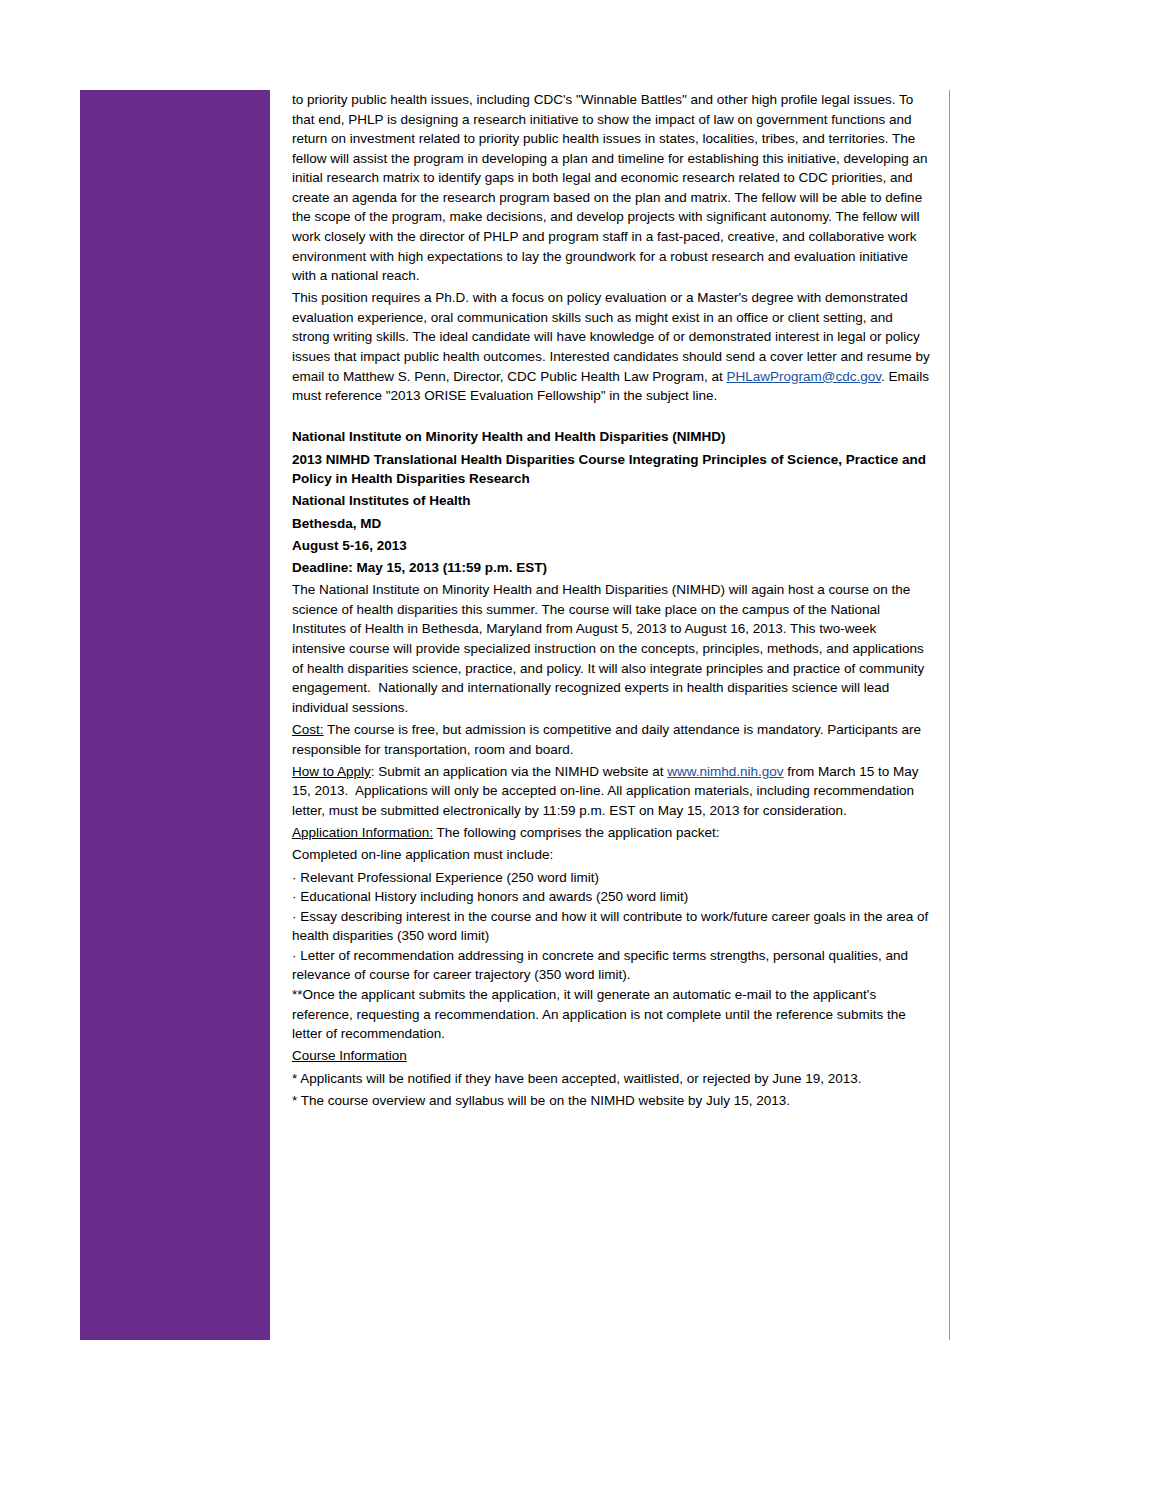to priority public health issues, including CDC's "Winnable Battles" and other high profile legal issues. To that end, PHLP is designing a research initiative to show the impact of law on government functions and return on investment related to priority public health issues in states, localities, tribes, and territories. The fellow will assist the program in developing a plan and timeline for establishing this initiative, developing an initial research matrix to identify gaps in both legal and economic research related to CDC priorities, and create an agenda for the research program based on the plan and matrix. The fellow will be able to define the scope of the program, make decisions, and develop projects with significant autonomy. The fellow will work closely with the director of PHLP and program staff in a fast-paced, creative, and collaborative work environment with high expectations to lay the groundwork for a robust research and evaluation initiative with a national reach.
This position requires a Ph.D. with a focus on policy evaluation or a Master's degree with demonstrated evaluation experience, oral communication skills such as might exist in an office or client setting, and strong writing skills. The ideal candidate will have knowledge of or demonstrated interest in legal or policy issues that impact public health outcomes. Interested candidates should send a cover letter and resume by email to Matthew S. Penn, Director, CDC Public Health Law Program, at PHLawProgram@cdc.gov. Emails must reference "2013 ORISE Evaluation Fellowship" in the subject line.
National Institute on Minority Health and Health Disparities (NIMHD)
2013 NIMHD Translational Health Disparities Course Integrating Principles of Science, Practice and Policy in Health Disparities Research
National Institutes of Health
Bethesda, MD
August 5-16, 2013
Deadline: May 15, 2013 (11:59 p.m. EST)
The National Institute on Minority Health and Health Disparities (NIMHD) will again host a course on the science of health disparities this summer. The course will take place on the campus of the National Institutes of Health in Bethesda, Maryland from August 5, 2013 to August 16, 2013. This two-week intensive course will provide specialized instruction on the concepts, principles, methods, and applications of health disparities science, practice, and policy. It will also integrate principles and practice of community engagement. Nationally and internationally recognized experts in health disparities science will lead individual sessions.
Cost: The course is free, but admission is competitive and daily attendance is mandatory. Participants are responsible for transportation, room and board.
How to Apply: Submit an application via the NIMHD website at www.nimhd.nih.gov from March 15 to May 15, 2013. Applications will only be accepted on-line. All application materials, including recommendation letter, must be submitted electronically by 11:59 p.m. EST on May 15, 2013 for consideration.
Application Information: The following comprises the application packet:
Completed on-line application must include:
· Relevant Professional Experience (250 word limit)
· Educational History including honors and awards (250 word limit)
· Essay describing interest in the course and how it will contribute to work/future career goals in the area of health disparities (350 word limit)
· Letter of recommendation addressing in concrete and specific terms strengths, personal qualities, and relevance of course for career trajectory (350 word limit).
**Once the applicant submits the application, it will generate an automatic e-mail to the applicant's reference, requesting a recommendation. An application is not complete until the reference submits the letter of recommendation.
Course Information
* Applicants will be notified if they have been accepted, waitlisted, or rejected by June 19, 2013.
* The course overview and syllabus will be on the NIMHD website by July 15, 2013.